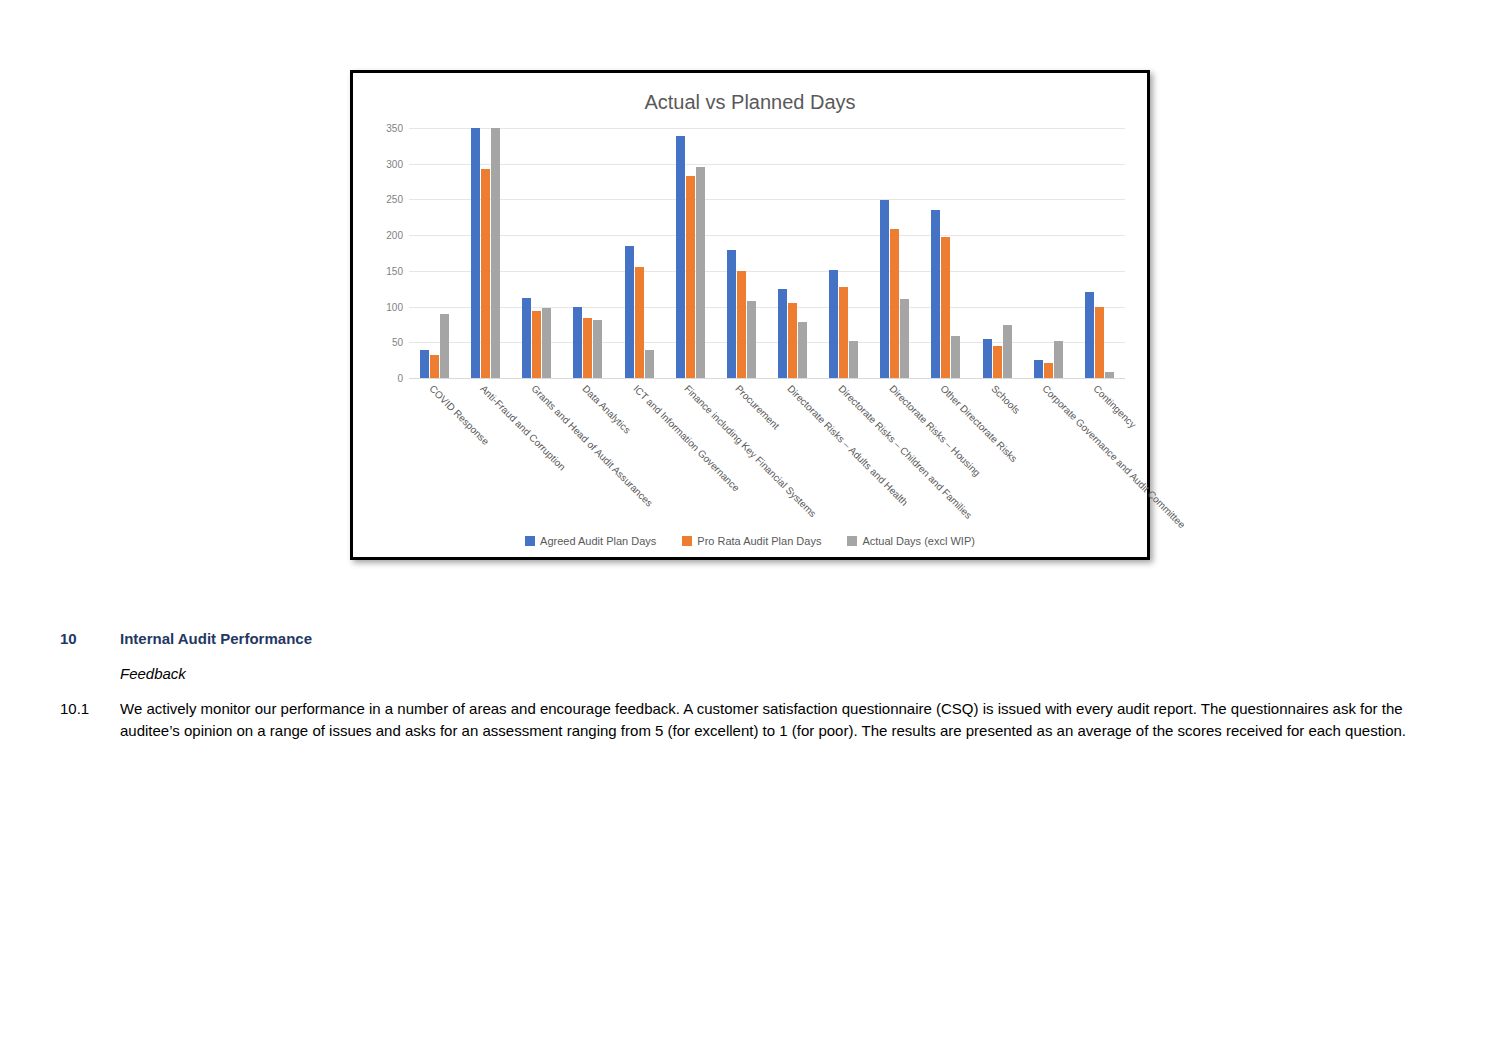Actual vs Planned Days
350
300
250
200
150
100
50
0
COVID Response
Anti-Fraud and Corruption
Grants and Head of Audit Assurances
Data Analytics
ICT and Information Governance
Finance including Key Financial Systems
Procurement
Directorate Risks – Adults and Health
Directorate Risks – Children and Families
Directorate Risks – Housing
Other Directorate Risks
Schools
Corporate Governance and Audit Committee
Contingency
Agreed Audit Plan Days
Pro Rata Audit Plan Days
Actual Days (excl WIP)
10 Internal Audit Performance
Feedback
10.1 We actively monitor our performance in a number of areas and encourage feedback. A customer satisfaction questionnaire (CSQ) is issued with every audit report. The questionnaires ask for the auditee’s opinion on a range of issues and asks for an assessment ranging from 5 (for excellent) to 1 (for poor). The results are presented as an average of the scores received for each question.